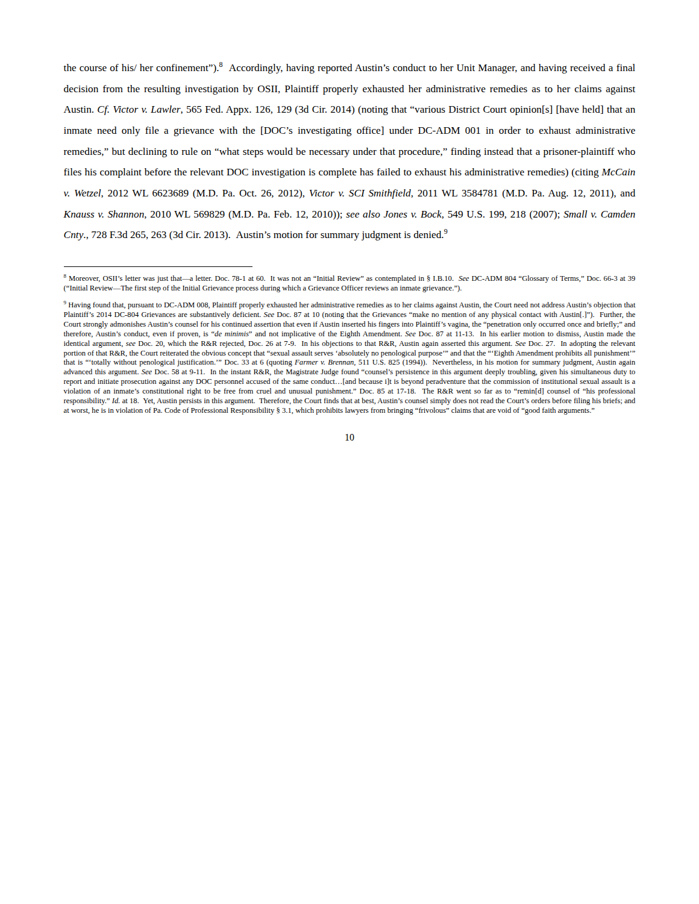the course of his/ her confinement”).8 Accordingly, having reported Austin’s conduct to her Unit Manager, and having received a final decision from the resulting investigation by OSII, Plaintiff properly exhausted her administrative remedies as to her claims against Austin. Cf. Victor v. Lawler, 565 Fed. Appx. 126, 129 (3d Cir. 2014) (noting that “various District Court opinion[s] [have held] that an inmate need only file a grievance with the [DOC’s investigating office] under DC-ADM 001 in order to exhaust administrative remedies,” but declining to rule on “what steps would be necessary under that procedure,” finding instead that a prisoner-plaintiff who files his complaint before the relevant DOC investigation is complete has failed to exhaust his administrative remedies) (citing McCain v. Wetzel, 2012 WL 6623689 (M.D. Pa. Oct. 26, 2012), Victor v. SCI Smithfield, 2011 WL 3584781 (M.D. Pa. Aug. 12, 2011), and Knauss v. Shannon, 2010 WL 569829 (M.D. Pa. Feb. 12, 2010)); see also Jones v. Bock, 549 U.S. 199, 218 (2007); Small v. Camden Cnty., 728 F.3d 265, 263 (3d Cir. 2013). Austin’s motion for summary judgment is denied.9
8 Moreover, OSII’s letter was just that—a letter. Doc. 78-1 at 60. It was not an “Initial Review” as contemplated in § I.B.10. See DC-ADM 804 “Glossary of Terms,” Doc. 66-3 at 39 (“Initial Review—The first step of the Initial Grievance process during which a Grievance Officer reviews an inmate grievance.”).
9 Having found that, pursuant to DC-ADM 008, Plaintiff properly exhausted her administrative remedies as to her claims against Austin, the Court need not address Austin’s objection that Plaintiff’s 2014 DC-804 Grievances are substantively deficient. See Doc. 87 at 10 (noting that the Grievances “make no mention of any physical contact with Austin[.]”). Further, the Court strongly admonishes Austin’s counsel for his continued assertion that even if Austin inserted his fingers into Plaintiff’s vagina, the “penetration only occurred once and briefly;” and therefore, Austin’s conduct, even if proven, is “de minimis” and not implicative of the Eighth Amendment. See Doc. 87 at 11-13. In his earlier motion to dismiss, Austin made the identical argument, see Doc. 20, which the R&R rejected, Doc. 26 at 7-9. In his objections to that R&R, Austin again asserted this argument. See Doc. 27. In adopting the relevant portion of that R&R, the Court reiterated the obvious concept that “sexual assault serves ‘absolutely no penological purpose’” and that the “‘Eighth Amendment prohibits all punishment’” that is “‘totally without penological justification.’” Doc. 33 at 6 (quoting Farmer v. Brennan, 511 U.S. 825 (1994)). Nevertheless, in his motion for summary judgment, Austin again advanced this argument. See Doc. 58 at 9-11. In the instant R&R, the Magistrate Judge found “counsel’s persistence in this argument deeply troubling, given his simultaneous duty to report and initiate prosecution against any DOC personnel accused of the same conduct…[and because i]t is beyond peradventure that the commission of institutional sexual assault is a violation of an inmate’s constitutional right to be free from cruel and unusual punishment.” Doc. 85 at 17-18. The R&R went so far as to “remin[d] counsel of “his professional responsibility.” Id. at 18. Yet, Austin persists in this argument. Therefore, the Court finds that at best, Austin’s counsel simply does not read the Court’s orders before filing his briefs; and at worst, he is in violation of Pa. Code of Professional Responsibility § 3.1, which prohibits lawyers from bringing “frivolous” claims that are void of “good faith arguments.”
10